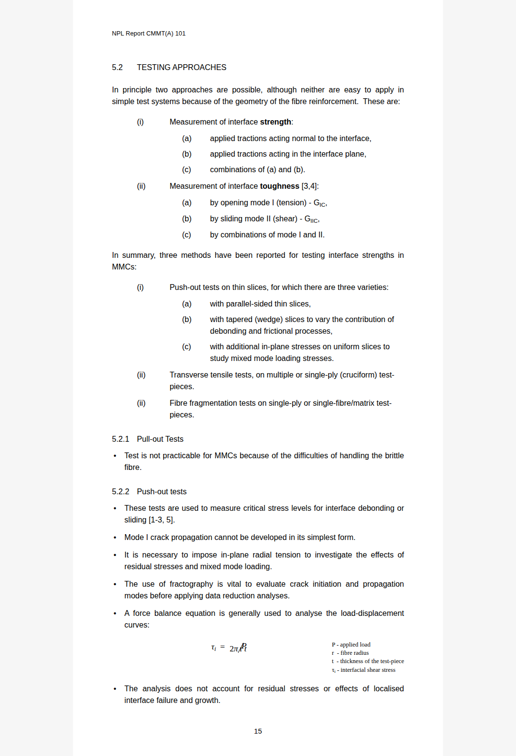NPL Report CMMT(A) 101
5.2 TESTING APPROACHES
In principle two approaches are possible, although neither are easy to apply in simple test systems because of the geometry of the fibre reinforcement. These are:
(i) Measurement of interface strength:
(a) applied tractions acting normal to the interface,
(b) applied tractions acting in the interface plane,
(c) combinations of (a) and (b).
(ii) Measurement of interface toughness [3,4]:
(a) by opening mode I (tension) - GIC,
(b) by sliding mode II (shear) - GIIC,
(c) by combinations of mode I and II.
In summary, three methods have been reported for testing interface strengths in MMCs:
(i) Push-out tests on thin slices, for which there are three varieties:
(a) with parallel-sided thin slices,
(b) with tapered (wedge) slices to vary the contribution of debonding and frictional processes,
(c) with additional in-plane stresses on uniform slices to study mixed mode loading stresses.
(ii) Transverse tensile tests, on multiple or single-ply (cruciform) test-pieces.
(ii) Fibre fragmentation tests on single-ply or single-fibre/matrix test-pieces.
5.2.1 Pull-out Tests
Test is not practicable for MMCs because of the difficulties of handling the brittle fibre.
5.2.2 Push-out tests
These tests are used to measure critical stress levels for interface debonding or sliding [1-3, 5].
Mode I crack propagation cannot be developed in its simplest form.
It is necessary to impose in-plane radial tension to investigate the effects of residual stresses and mixed mode loading.
The use of fractography is vital to evaluate crack initiation and propagation modes before applying data reduction analyses.
A force balance equation is generally used to analyse the load-displacement curves:
τi = P 2π r t
P - applied load
r - fibre radius
t - thickness of the test-piece
τi - interfacial shear stress
The analysis does not account for residual stresses or effects of localised interface failure and growth.
15